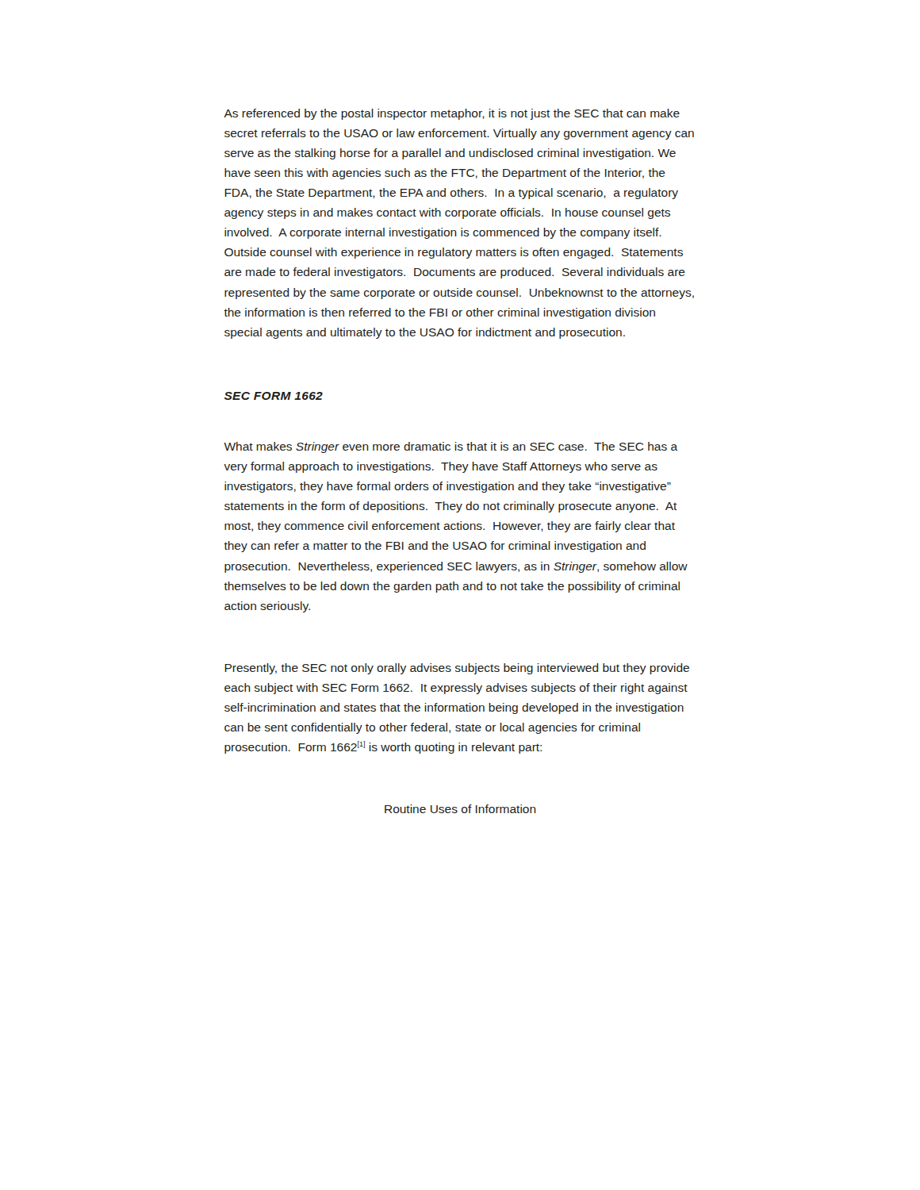As referenced by the postal inspector metaphor, it is not just the SEC that can make secret referrals to the USAO or law enforcement. Virtually any government agency can serve as the stalking horse for a parallel and undisclosed criminal investigation. We have seen this with agencies such as the FTC, the Department of the Interior, the FDA, the State Department, the EPA and others. In a typical scenario, a regulatory agency steps in and makes contact with corporate officials. In house counsel gets involved. A corporate internal investigation is commenced by the company itself. Outside counsel with experience in regulatory matters is often engaged. Statements are made to federal investigators. Documents are produced. Several individuals are represented by the same corporate or outside counsel. Unbeknownst to the attorneys, the information is then referred to the FBI or other criminal investigation division special agents and ultimately to the USAO for indictment and prosecution.
SEC FORM 1662
What makes Stringer even more dramatic is that it is an SEC case. The SEC has a very formal approach to investigations. They have Staff Attorneys who serve as investigators, they have formal orders of investigation and they take “investigative” statements in the form of depositions. They do not criminally prosecute anyone. At most, they commence civil enforcement actions. However, they are fairly clear that they can refer a matter to the FBI and the USAO for criminal investigation and prosecution. Nevertheless, experienced SEC lawyers, as in Stringer, somehow allow themselves to be led down the garden path and to not take the possibility of criminal action seriously.
Presently, the SEC not only orally advises subjects being interviewed but they provide each subject with SEC Form 1662. It expressly advises subjects of their right against self-incrimination and states that the information being developed in the investigation can be sent confidentially to other federal, state or local agencies for criminal prosecution. Form 1662[1] is worth quoting in relevant part:
Routine Uses of Information